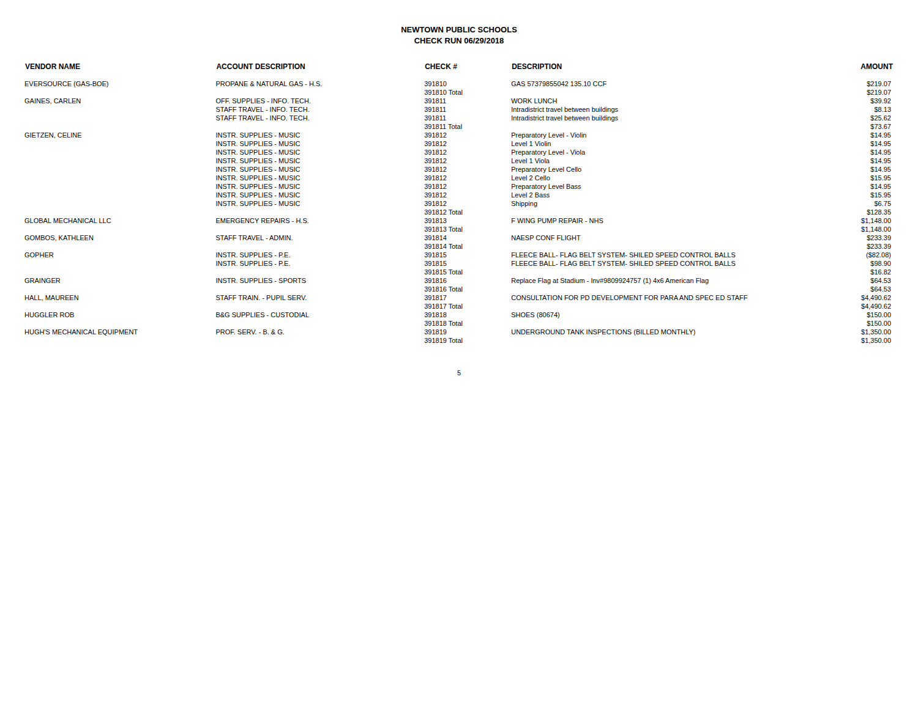NEWTOWN PUBLIC SCHOOLS
CHECK RUN 06/29/2018
| VENDOR NAME | ACCOUNT DESCRIPTION | CHECK # | DESCRIPTION | AMOUNT |
| --- | --- | --- | --- | --- |
| EVERSOURCE (GAS-BOE) | PROPANE & NATURAL GAS - H.S. | 391810 | GAS 57379855042 135.10 CCF | $219.07 |
| | | 391810 Total | | $219.07 |
| GAINES, CARLEN | OFF. SUPPLIES - INFO. TECH. | 391811 | WORK LUNCH | $39.92 |
| | STAFF TRAVEL - INFO. TECH. | 391811 | Intradistrict travel between buildings | $8.13 |
| | STAFF TRAVEL - INFO. TECH. | 391811 | Intradistrict travel between buildings | $25.62 |
| | | 391811 Total | | $73.67 |
| GIETZEN, CELINE | INSTR. SUPPLIES - MUSIC | 391812 | Preparatory Level - Violin | $14.95 |
| | INSTR. SUPPLIES - MUSIC | 391812 | Level 1 Violin | $14.95 |
| | INSTR. SUPPLIES - MUSIC | 391812 | Preparatory Level - Viola | $14.95 |
| | INSTR. SUPPLIES - MUSIC | 391812 | Level 1 Viola | $14.95 |
| | INSTR. SUPPLIES - MUSIC | 391812 | Preparatory Level Cello | $14.95 |
| | INSTR. SUPPLIES - MUSIC | 391812 | Level 2 Cello | $15.95 |
| | INSTR. SUPPLIES - MUSIC | 391812 | Preparatory Level Bass | $14.95 |
| | INSTR. SUPPLIES - MUSIC | 391812 | Level 2 Bass | $15.95 |
| | INSTR. SUPPLIES - MUSIC | 391812 | Shipping | $6.75 |
| | | 391812 Total | | $128.35 |
| GLOBAL MECHANICAL LLC | EMERGENCY REPAIRS - H.S. | 391813 | F WING PUMP REPAIR - NHS | $1,148.00 |
| | | 391813 Total | | $1,148.00 |
| GOMBOS, KATHLEEN | STAFF TRAVEL - ADMIN. | 391814 | NAESP CONF FLIGHT | $233.39 |
| | | 391814 Total | | $233.39 |
| GOPHER | INSTR. SUPPLIES - P.E. | 391815 | FLEECE BALL- FLAG BELT SYSTEM- SHILED SPEED CONTROL BALLS | ($82.08) |
| | INSTR. SUPPLIES - P.E. | 391815 | FLEECE BALL- FLAG BELT SYSTEM- SHILED SPEED CONTROL BALLS | $98.90 |
| | | 391815 Total | | $16.82 |
| GRAINGER | INSTR. SUPPLIES - SPORTS | 391816 | Replace Flag at Stadium - Inv#9809924757 (1) 4x6 American Flag | $64.53 |
| | | 391816 Total | | $64.53 |
| HALL, MAUREEN | STAFF TRAIN. - PUPIL SERV. | 391817 | CONSULTATION FOR PD DEVELOPMENT FOR PARA AND SPEC ED STAFF | $4,490.62 |
| | | 391817 Total | | $4,490.62 |
| HUGGLER ROB | B&G SUPPLIES - CUSTODIAL | 391818 | SHOES (80674) | $150.00 |
| | | 391818 Total | | $150.00 |
| HUGH'S MECHANICAL EQUIPMENT | PROF. SERV. - B. & G. | 391819 | UNDERGROUND TANK INSPECTIONS (BILLED MONTHLY) | $1,350.00 |
| | | 391819 Total | | $1,350.00 |
5